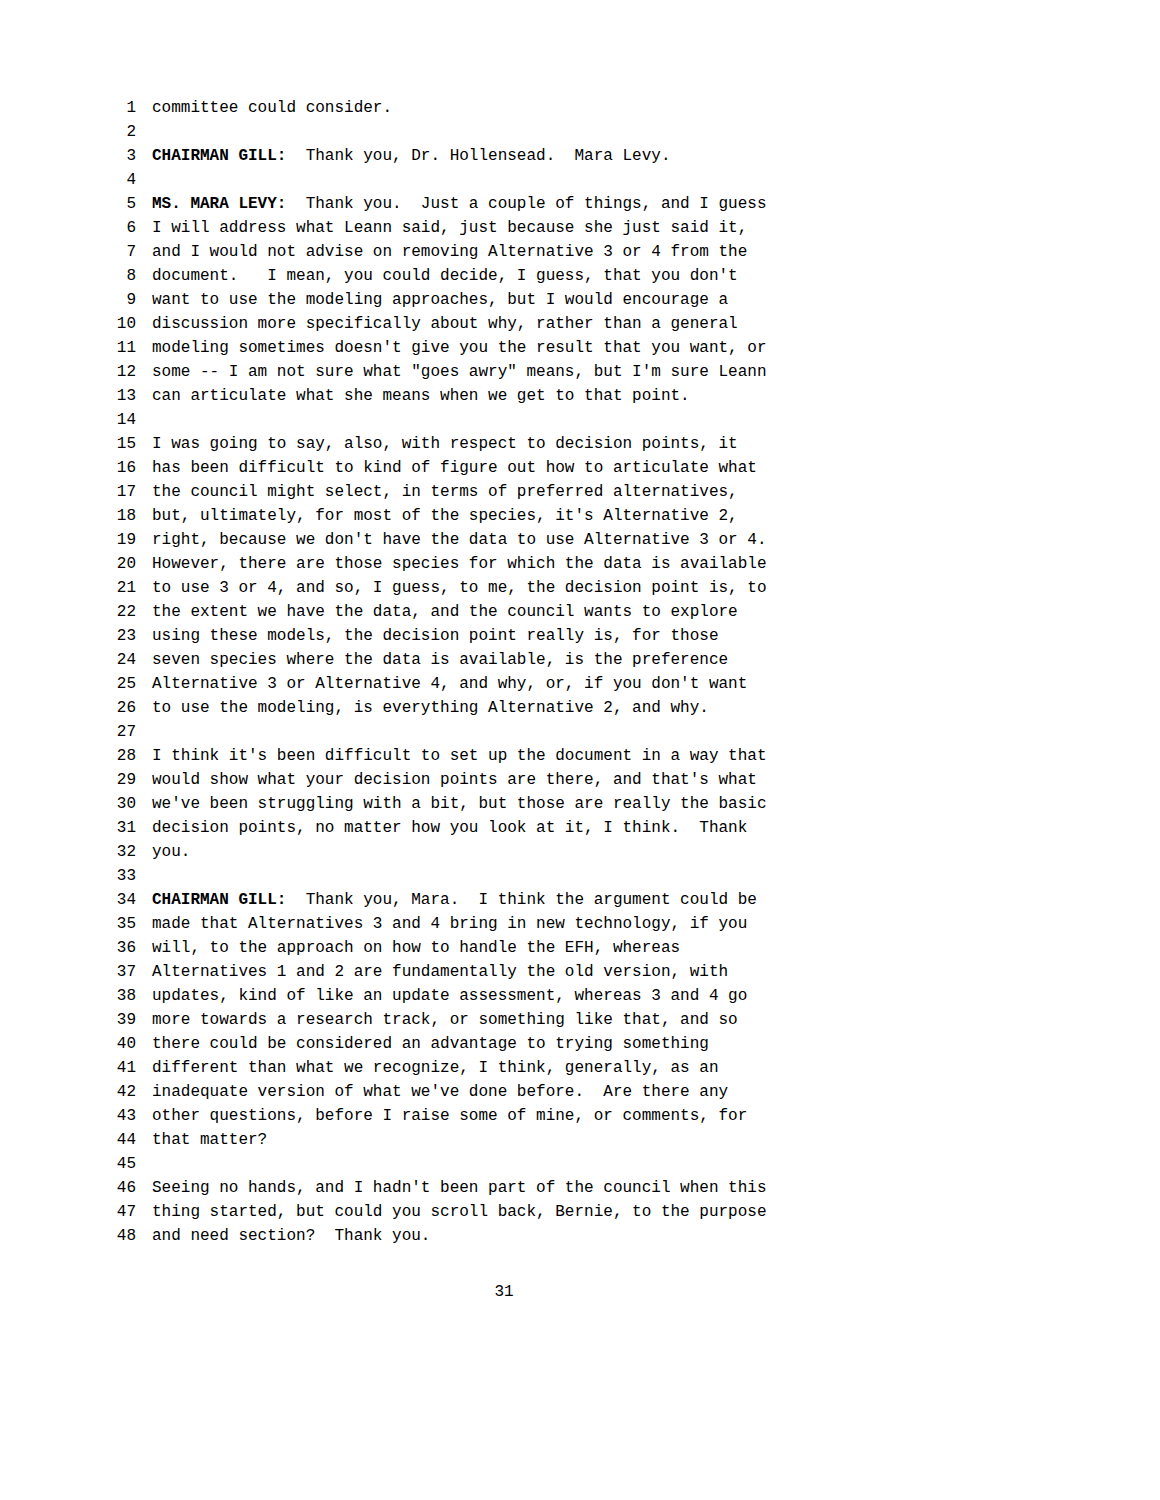committee could consider.
CHAIRMAN GILL: Thank you, Dr. Hollensead. Mara Levy.
MS. MARA LEVY: Thank you. Just a couple of things, and I guess
I will address what Leann said, just because she just said it,
and I would not advise on removing Alternative 3 or 4 from the
document. I mean, you could decide, I guess, that you don't
want to use the modeling approaches, but I would encourage a
discussion more specifically about why, rather than a general
modeling sometimes doesn't give you the result that you want, or
some -- I am not sure what "goes awry" means, but I'm sure Leann
can articulate what she means when we get to that point.
I was going to say, also, with respect to decision points, it
has been difficult to kind of figure out how to articulate what
the council might select, in terms of preferred alternatives,
but, ultimately, for most of the species, it's Alternative 2,
right, because we don't have the data to use Alternative 3 or 4.
However, there are those species for which the data is available
to use 3 or 4, and so, I guess, to me, the decision point is, to
the extent we have the data, and the council wants to explore
using these models, the decision point really is, for those
seven species where the data is available, is the preference
Alternative 3 or Alternative 4, and why, or, if you don't want
to use the modeling, is everything Alternative 2, and why.
I think it's been difficult to set up the document in a way that
would show what your decision points are there, and that's what
we've been struggling with a bit, but those are really the basic
decision points, no matter how you look at it, I think. Thank
you.
CHAIRMAN GILL: Thank you, Mara. I think the argument could be
made that Alternatives 3 and 4 bring in new technology, if you
will, to the approach on how to handle the EFH, whereas
Alternatives 1 and 2 are fundamentally the old version, with
updates, kind of like an update assessment, whereas 3 and 4 go
more towards a research track, or something like that, and so
there could be considered an advantage to trying something
different than what we recognize, I think, generally, as an
inadequate version of what we've done before. Are there any
other questions, before I raise some of mine, or comments, for
that matter?
Seeing no hands, and I hadn't been part of the council when this
thing started, but could you scroll back, Bernie, to the purpose
and need section? Thank you.
31